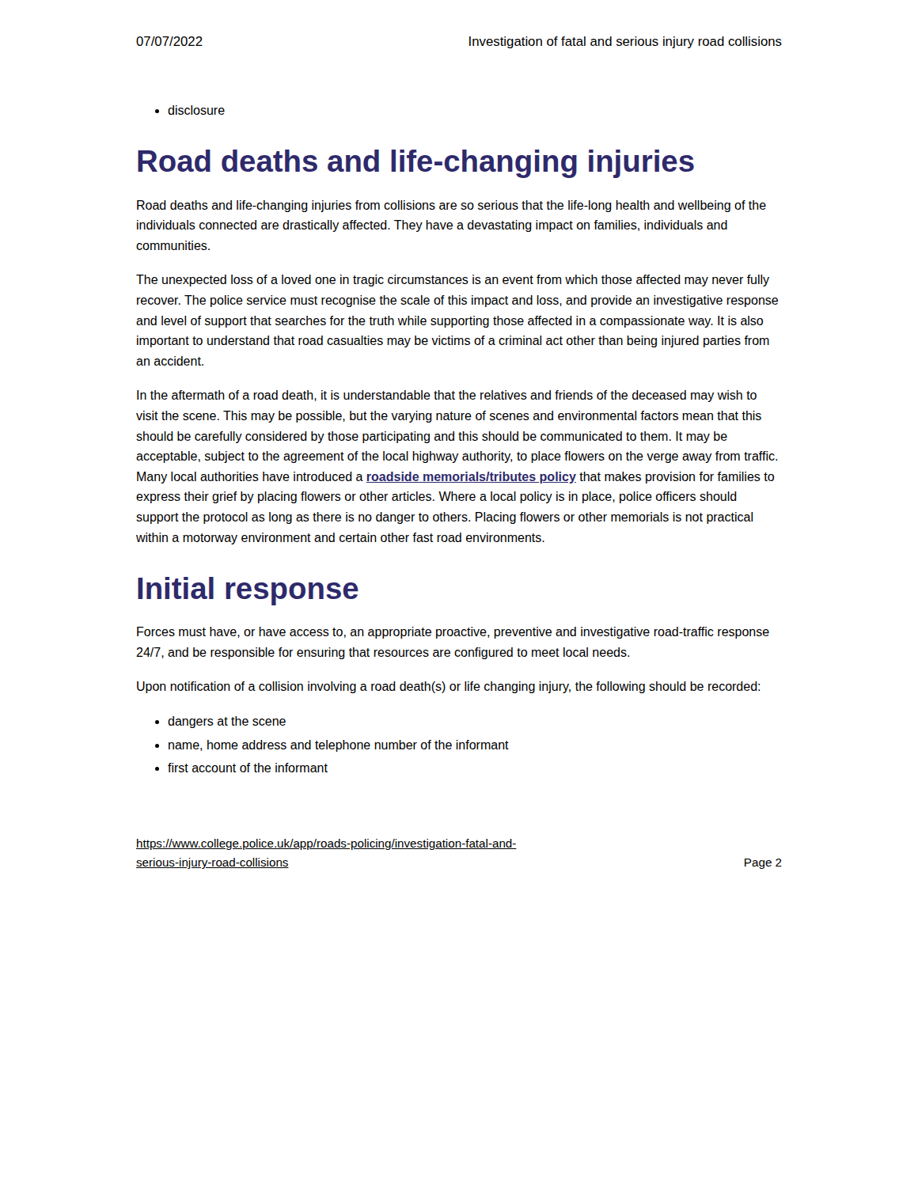07/07/2022 Investigation of fatal and serious injury road collisions
disclosure
Road deaths and life-changing injuries
Road deaths and life-changing injuries from collisions are so serious that the life-long health and wellbeing of the individuals connected are drastically affected. They have a devastating impact on families, individuals and communities.
The unexpected loss of a loved one in tragic circumstances is an event from which those affected may never fully recover. The police service must recognise the scale of this impact and loss, and provide an investigative response and level of support that searches for the truth while supporting those affected in a compassionate way. It is also important to understand that road casualties may be victims of a criminal act other than being injured parties from an accident.
In the aftermath of a road death, it is understandable that the relatives and friends of the deceased may wish to visit the scene. This may be possible, but the varying nature of scenes and environmental factors mean that this should be carefully considered by those participating and this should be communicated to them. It may be acceptable, subject to the agreement of the local highway authority, to place flowers on the verge away from traffic. Many local authorities have introduced a roadside memorials/tributes policy that makes provision for families to express their grief by placing flowers or other articles. Where a local policy is in place, police officers should support the protocol as long as there is no danger to others. Placing flowers or other memorials is not practical within a motorway environment and certain other fast road environments.
Initial response
Forces must have, or have access to, an appropriate proactive, preventive and investigative road-traffic response 24/7, and be responsible for ensuring that resources are configured to meet local needs.
Upon notification of a collision involving a road death(s) or life changing injury, the following should be recorded:
dangers at the scene
name, home address and telephone number of the informant
first account of the informant
https://www.college.police.uk/app/roads-policing/investigation-fatal-and-serious-injury-road-collisions Page 2